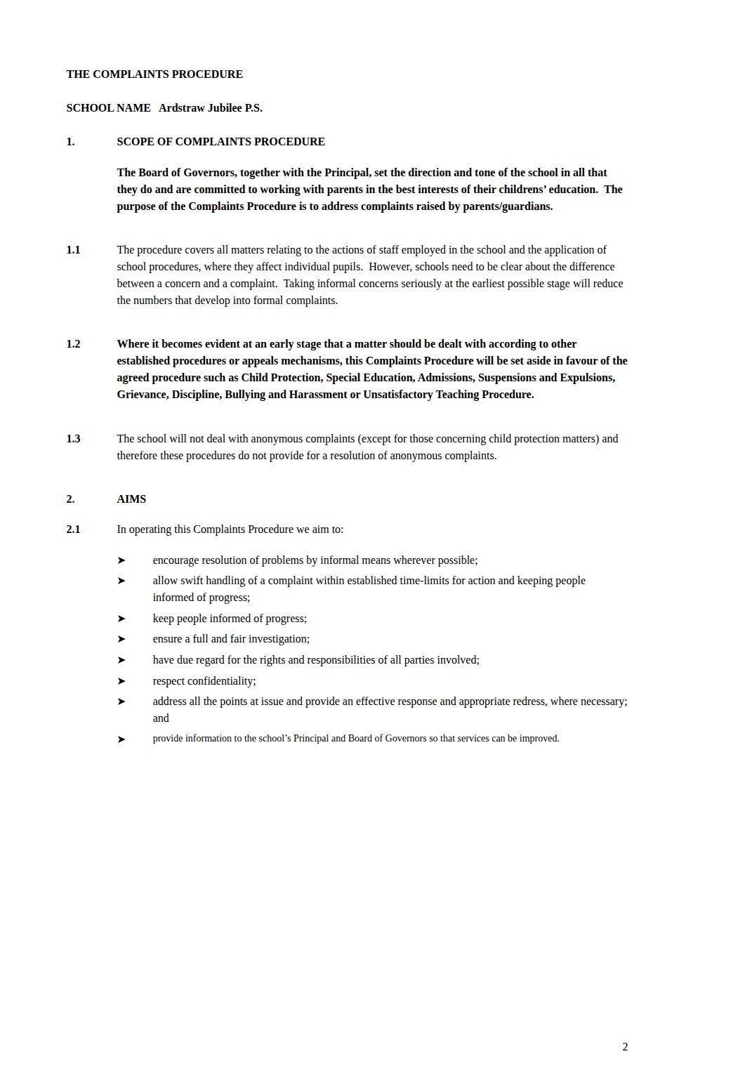The Complaints Procedure
SCHOOL NAME Ardstraw Jubilee P.S.
1.
Scope of Complaints Procedure
The Board of Governors, together with the Principal, set the direction and tone of the school in all that they do and are committed to working with parents in the best interests of their childrens’ education. The purpose of the Complaints Procedure is to address complaints raised by parents/guardians.
1.1
The procedure covers all matters relating to the actions of staff employed in the school and the application of school procedures, where they affect individual pupils. However, schools need to be clear about the difference between a concern and a complaint. Taking informal concerns seriously at the earliest possible stage will reduce the numbers that develop into formal complaints.
1.2
Where it becomes evident at an early stage that a matter should be dealt with according to other established procedures or appeals mechanisms, this Complaints Procedure will be set aside in favour of the agreed procedure such as Child Protection, Special Education, Admissions, Suspensions and Expulsions, Grievance, Discipline, Bullying and Harassment or Unsatisfactory Teaching Procedure.
1.3
The school will not deal with anonymous complaints (except for those concerning child protection matters) and therefore these procedures do not provide for a resolution of anonymous complaints.
2.
Aims
2.1
In operating this Complaints Procedure we aim to:
➤encourage resolution of problems by informal means wherever possible;
➤allow swift handling of a complaint within established time-limits for action and keeping people informed of progress;
➤keep people informed of progress;
➤ensure a full and fair investigation;
➤have due regard for the rights and responsibilities of all parties involved;
➤respect confidentiality;
➤address all the points at issue and provide an effective response and appropriate redress, where necessary; and
➤provide information to the school’s Principal and Board of Governors so that services can be improved.
2